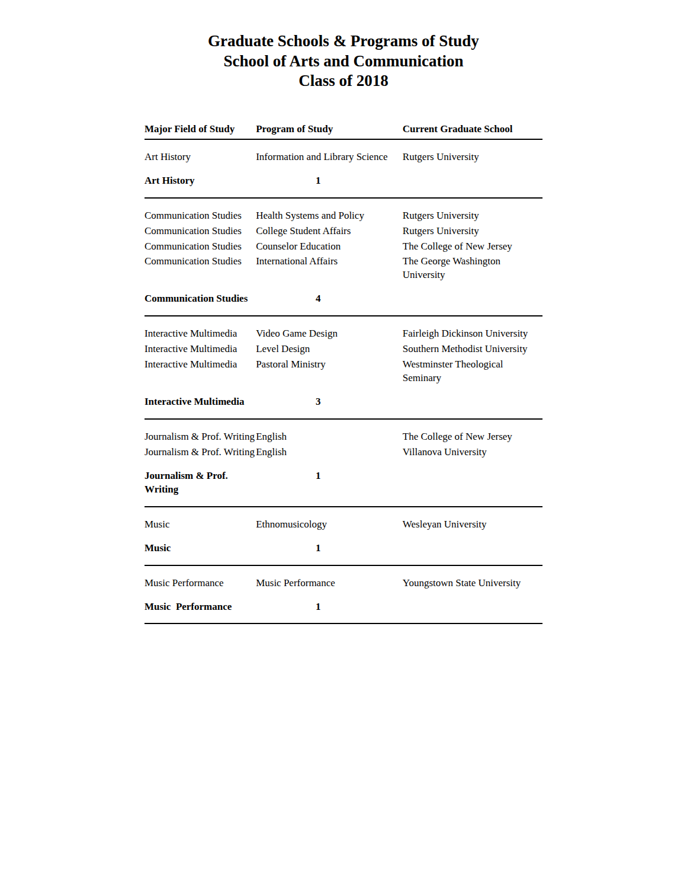Graduate Schools & Programs of Study
School of Arts and Communication
Class of 2018
| Major Field of Study | Program of Study | Current Graduate School |
| --- | --- | --- |
| Art History | Information and Library Science | Rutgers University |
| Art History | 1 | |
| Communication Studies | Health Systems and Policy | Rutgers University |
| Communication Studies | College Student Affairs | Rutgers University |
| Communication Studies | Counselor Education | The College of New Jersey |
| Communication Studies | International Affairs | The George Washington University |
| Communication Studies | 4 | |
| Interactive Multimedia | Video Game Design | Fairleigh Dickinson University |
| Interactive Multimedia | Level Design | Southern Methodist University |
| Interactive Multimedia | Pastoral Ministry | Westminster Theological Seminary |
| Interactive Multimedia | 3 | |
| Journalism & Prof. Writing | English | The College of New Jersey |
| Journalism & Prof. Writing | English | Villanova University |
| Journalism & Prof. Writing | 1 | |
| Music | Ethnomusicology | Wesleyan University |
| Music | 1 | |
| Music Performance | Music Performance | Youngstown State University |
| Music Performance | 1 | |